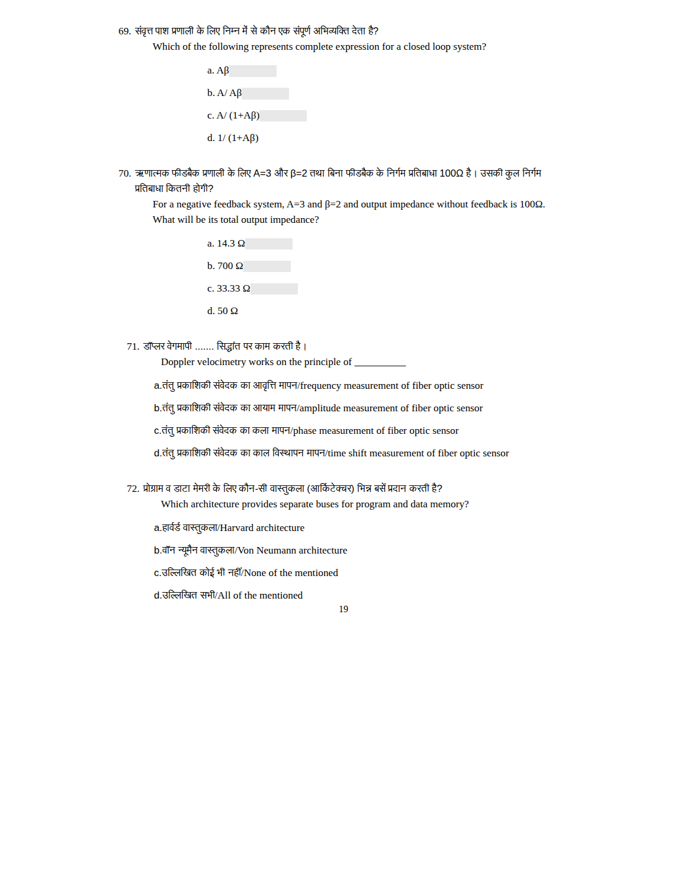69. संवृत्त पाश प्रणाली के लिए निम्न में से कौन एक संपूर्ण अभिव्यक्ति देता है? Which of the following represents complete expression for a closed loop system?
a. Aβ
b. A/ Aβ
c. A/ (1+Aβ)
d. 1/ (1+Aβ)
70. ऋणात्मक फीडबैक प्रणाली के लिए A=3 और β=2 तथा बिना फीडबैक के निर्गम प्रतिबाधा 100Ω है। उसकी कुल निर्गम प्रतिबाधा कितनी होगी? For a negative feedback system, A=3 and β=2 and output impedance without feedback is 100Ω. What will be its total output impedance?
a. 14.3 Ω
b. 700 Ω
c. 33.33 Ω
d. 50 Ω
71. डॉप्लर वेगमापी ....... सिद्धांत पर काम करती है। Doppler velocimetry works on the principle of __________
a.तंतु प्रकाशिकी संवेदक का आवृत्ति मापन/frequency measurement of fiber optic sensor
b.तंतु प्रकाशिकी संवेदक का आयाम मापन/amplitude measurement of fiber optic sensor
c.तंतु प्रकाशिकी संवेदक का कला मापन/phase measurement of fiber optic sensor
d.तंतु प्रकाशिकी संवेदक का काल विस्थापन मापन/time shift measurement of fiber optic sensor
72. प्रोग्राम व डाटा मेमरी के लिए कौन-सी वास्तुकला (आर्किटेक्चर) भिन्न बसें प्रदान करती है? Which architecture provides separate buses for program and data memory?
a.हार्वर्ड वास्तुकला/Harvard architecture
b.वॉन न्यूमैन वास्तुकला/Von Neumann architecture
c.उल्लिखित कोई भी नहीं/None of the mentioned
d.उल्लिखित सभी/All of the mentioned
19